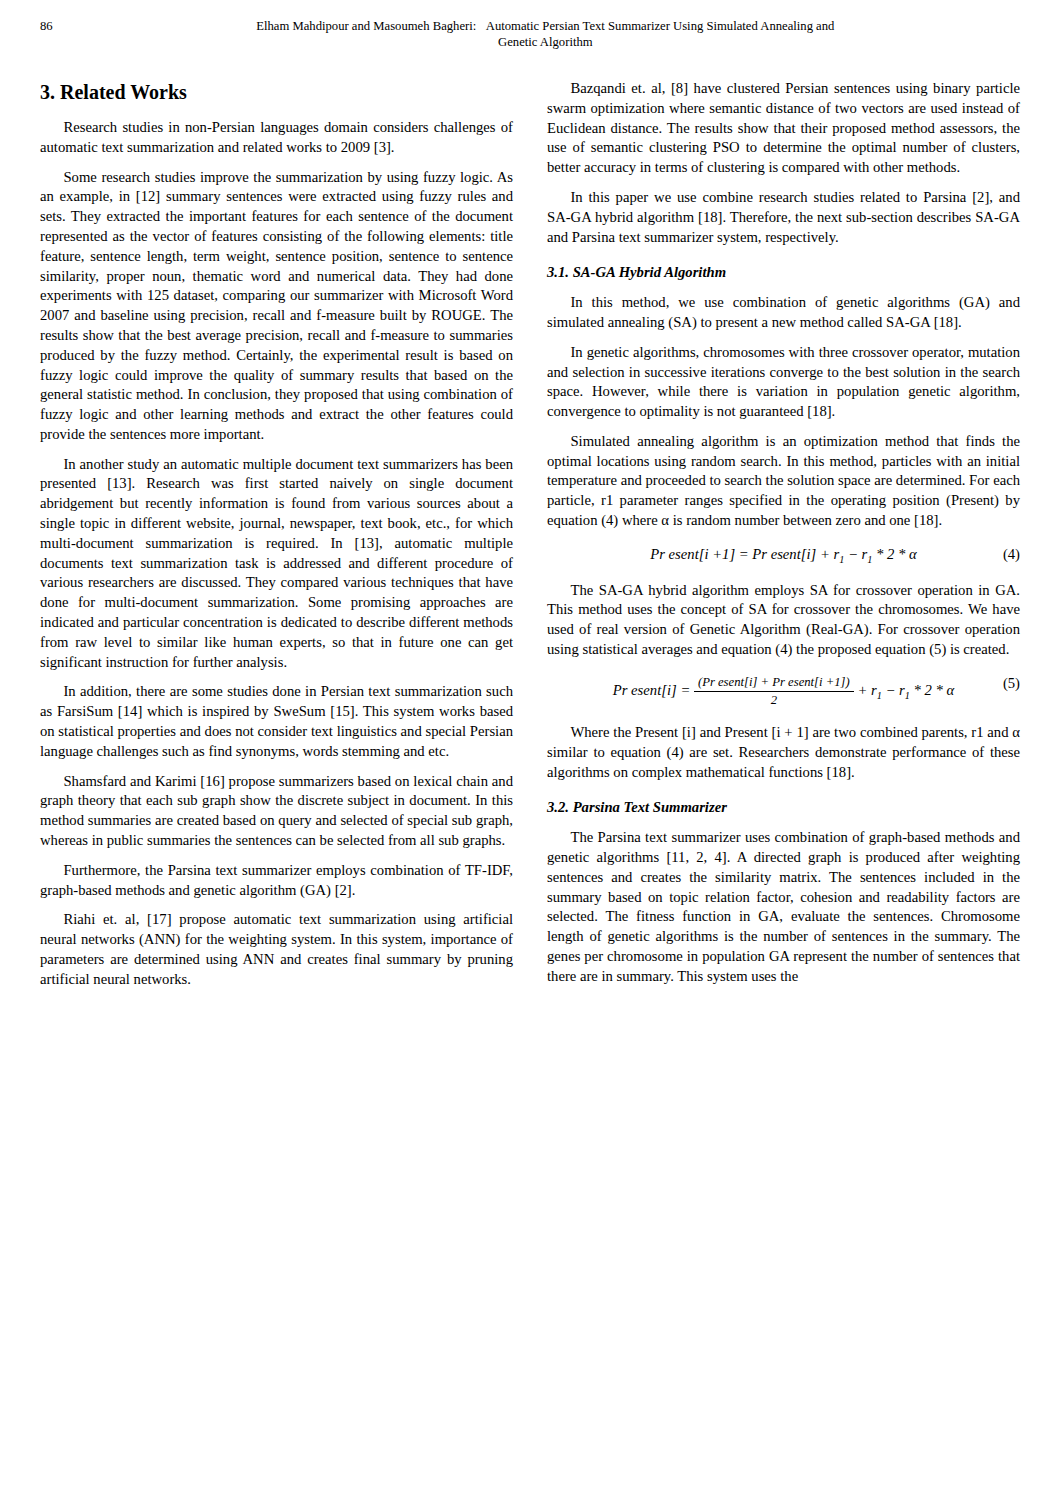86
Elham Mahdipour and Masoumeh Bagheri: Automatic Persian Text Summarizer Using Simulated Annealing and
Genetic Algorithm
3. Related Works
Research studies in non-Persian languages domain considers challenges of automatic text summarization and related works to 2009 [3].
Some research studies improve the summarization by using fuzzy logic. As an example, in [12] summary sentences were extracted using fuzzy rules and sets. They extracted the important features for each sentence of the document represented as the vector of features consisting of the following elements: title feature, sentence length, term weight, sentence position, sentence to sentence similarity, proper noun, thematic word and numerical data. They had done experiments with 125 dataset, comparing our summarizer with Microsoft Word 2007 and baseline using precision, recall and f-measure built by ROUGE. The results show that the best average precision, recall and f-measure to summaries produced by the fuzzy method. Certainly, the experimental result is based on fuzzy logic could improve the quality of summary results that based on the general statistic method. In conclusion, they proposed that using combination of fuzzy logic and other learning methods and extract the other features could provide the sentences more important.
In another study an automatic multiple document text summarizers has been presented [13]. Research was first started naively on single document abridgement but recently information is found from various sources about a single topic in different website, journal, newspaper, text book, etc., for which multi-document summarization is required. In [13], automatic multiple documents text summarization task is addressed and different procedure of various researchers are discussed. They compared various techniques that have done for multi-document summarization. Some promising approaches are indicated and particular concentration is dedicated to describe different methods from raw level to similar like human experts, so that in future one can get significant instruction for further analysis.
In addition, there are some studies done in Persian text summarization such as FarsiSum [14] which is inspired by SweSum [15]. This system works based on statistical properties and does not consider text linguistics and special Persian language challenges such as find synonyms, words stemming and etc.
Shamsfard and Karimi [16] propose summarizers based on lexical chain and graph theory that each sub graph show the discrete subject in document. In this method summaries are created based on query and selected of special sub graph, whereas in public summaries the sentences can be selected from all sub graphs.
Furthermore, the Parsina text summarizer employs combination of TF-IDF, graph-based methods and genetic algorithm (GA) [2].
Riahi et. al, [17] propose automatic text summarization using artificial neural networks (ANN) for the weighting system. In this system, importance of parameters are determined using ANN and creates final summary by pruning artificial neural networks.
Bazqandi et. al, [8] have clustered Persian sentences using binary particle swarm optimization where semantic distance of two vectors are used instead of Euclidean distance. The results show that their proposed method assessors, the use of semantic clustering PSO to determine the optimal number of clusters, better accuracy in terms of clustering is compared with other methods.
In this paper we use combine research studies related to Parsina [2], and SA-GA hybrid algorithm [18]. Therefore, the next sub-section describes SA-GA and Parsina text summarizer system, respectively.
3.1. SA-GA Hybrid Algorithm
In this method, we use combination of genetic algorithms (GA) and simulated annealing (SA) to present a new method called SA-GA [18].
In genetic algorithms, chromosomes with three crossover operator, mutation and selection in successive iterations converge to the best solution in the search space. However, while there is variation in population genetic algorithm, convergence to optimality is not guaranteed [18].
Simulated annealing algorithm is an optimization method that finds the optimal locations using random search. In this method, particles with an initial temperature and proceeded to search the solution space are determined. For each particle, r1 parameter ranges specified in the operating position (Present) by equation (4) where α is random number between zero and one [18].
Pr esent[i +1] = Pr esent[i] + r1 − r1 * 2 * α(4)
The SA-GA hybrid algorithm employs SA for crossover operation in GA. This method uses the concept of SA for crossover the chromosomes. We have used of real version of Genetic Algorithm (Real-GA). For crossover operation using statistical averages and equation (4) the proposed equation (5) is created.
Pr esent[i] = (Pr esent[i] + Pr esent[i +1]) 2 + r1 − r1 * 2 * α(5)
Where the Present [i] and Present [i + 1] are two combined parents, r1 and α similar to equation (4) are set. Researchers demonstrate performance of these algorithms on complex mathematical functions [18].
3.2. Parsina Text Summarizer
The Parsina text summarizer uses combination of graph-based methods and genetic algorithms [11, 2, 4]. A directed graph is produced after weighting sentences and creates the similarity matrix. The sentences included in the summary based on topic relation factor, cohesion and readability factors are selected. The fitness function in GA, evaluate the sentences. Chromosome length of genetic algorithms is the number of sentences in the summary. The genes per chromosome in population GA represent the number of sentences that there are in summary. This system uses the